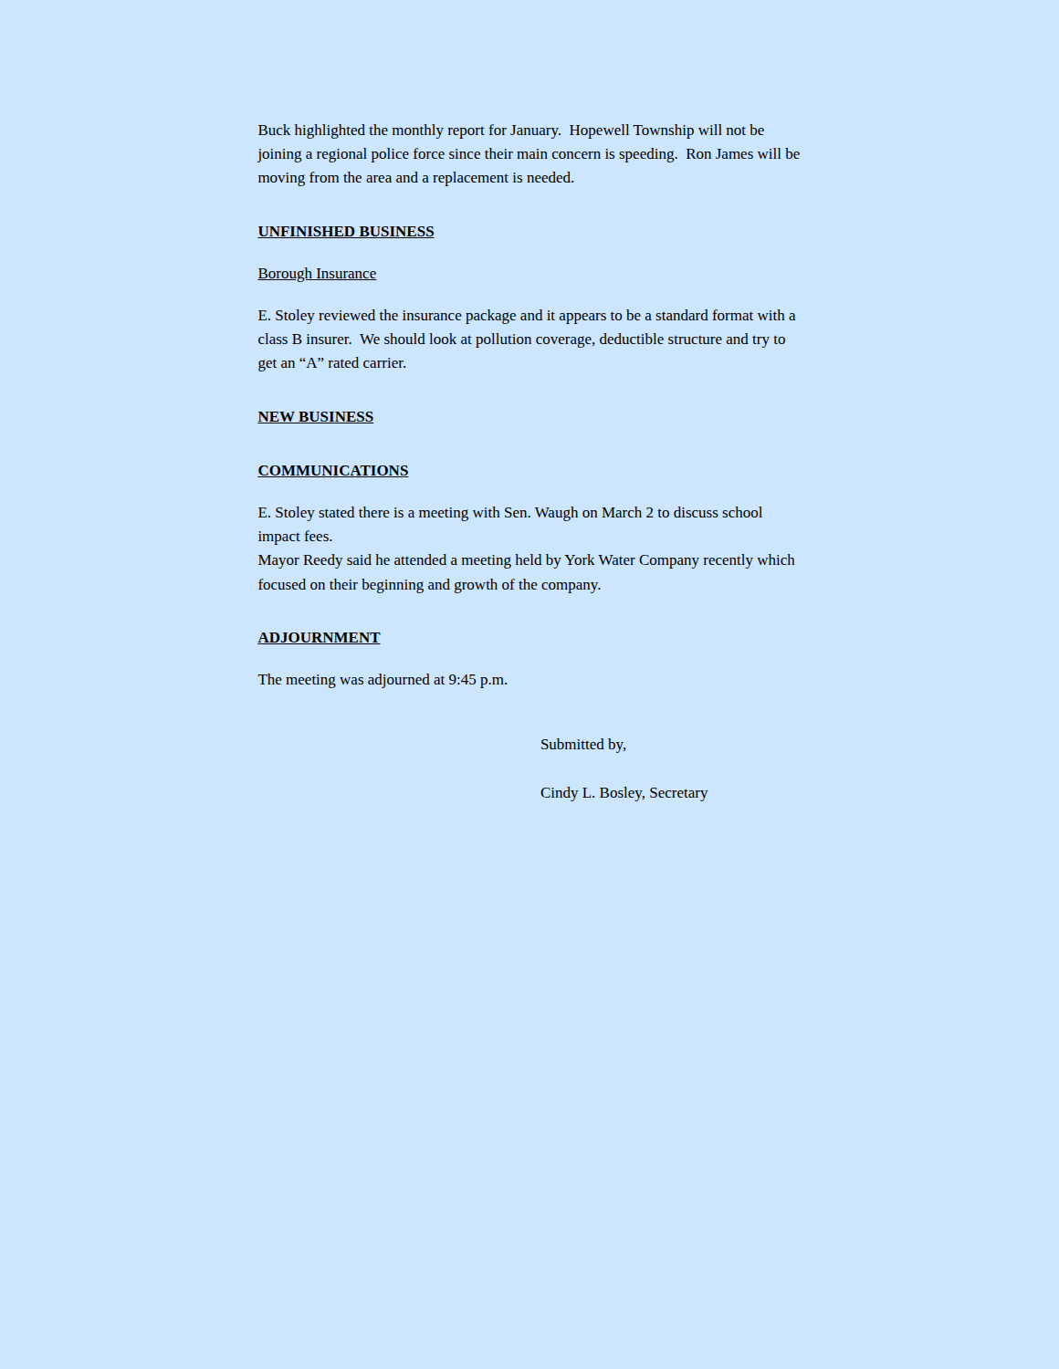Buck highlighted the monthly report for January. Hopewell Township will not be joining a regional police force since their main concern is speeding. Ron James will be moving from the area and a replacement is needed.
UNFINISHED BUSINESS
Borough Insurance
E. Stoley reviewed the insurance package and it appears to be a standard format with a class B insurer. We should look at pollution coverage, deductible structure and try to get an “A” rated carrier.
NEW BUSINESS
COMMUNICATIONS
E. Stoley stated there is a meeting with Sen. Waugh on March 2 to discuss school impact fees.
Mayor Reedy said he attended a meeting held by York Water Company recently which focused on their beginning and growth of the company.
ADJOURNMENT
The meeting was adjourned at 9:45 p.m.
Submitted by,
Cindy L. Bosley, Secretary